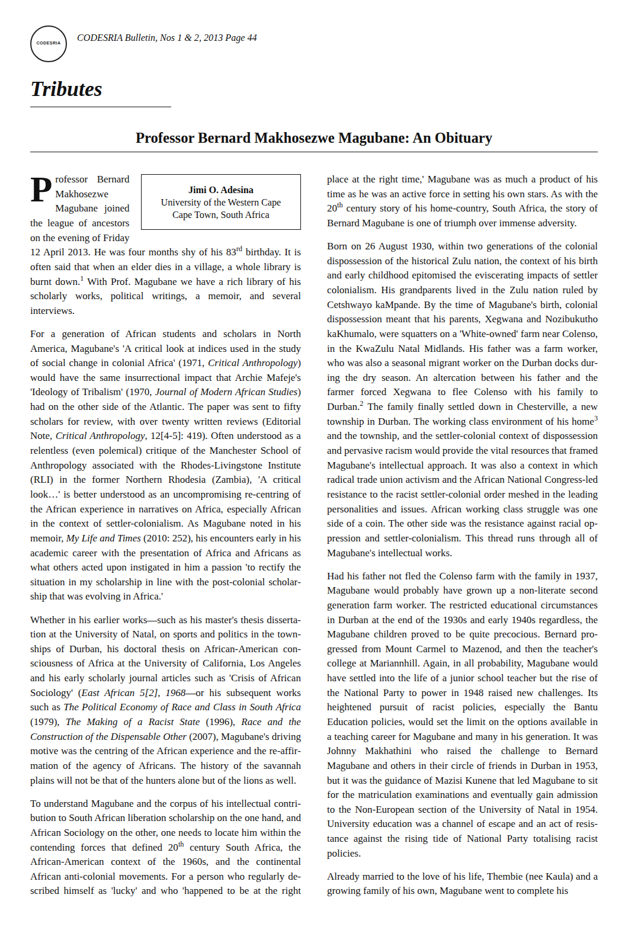CODESRIA
CODESRIA Bulletin, Nos 1 & 2, 2013 Page 44
Tributes
Professor Bernard Makhosezwe Magubane: An Obituary
Jimi O. Adesina
University of the Western Cape
Cape Town, South Africa
Professor Bernard Makhosezwe Magubane joined the league of ancestors on the evening of Friday 12 April 2013. He was four months shy of his 83rd birthday. It is often said that when an elder dies in a village, a whole library is burnt down.1 With Prof. Magubane we have a rich library of his scholarly works, political writings, a memoir, and several interviews.
For a generation of African students and scholars in North America, Magubane's 'A critical look at indices used in the study of social change in colonial Africa' (1971, Critical Anthropology) would have the same insurrectional impact that Archie Mafeje's 'Ideology of Tribalism' (1970, Journal of Modern African Studies) had on the other side of the Atlantic. The paper was sent to fifty scholars for review, with over twenty written reviews (Editorial Note, Critical Anthropology, 12[4-5]: 419). Often understood as a relentless (even polemical) critique of the Manchester School of Anthropology associated with the Rhodes-Livingstone Institute (RLI) in the former Northern Rhodesia (Zambia), 'A critical look…' is better understood as an uncompromising re-centring of the African experience in narratives on Africa, especially African in the context of settler-colonialism. As Magubane noted in his memoir, My Life and Times (2010: 252), his encounters early in his academic career with the presentation of Africa and Africans as what others acted upon instigated in him a passion 'to rectify the situation in my scholarship in line with the post-colonial scholarship that was evolving in Africa.'
Whether in his earlier works—such as his master's thesis dissertation at the University of Natal, on sports and politics in the townships of Durban, his doctoral thesis on African-American consciousness of Africa at the University of California, Los Angeles and his early scholarly journal articles such as 'Crisis of African Sociology' (East African 5[2], 1968—or his subsequent works such as The Political Economy of Race and Class in South Africa (1979), The Making of a Racist State (1996), Race and the Construction of the Dispensable Other (2007), Magubane's driving motive was the centring of the African experience and the re-affirmation of the agency of Africans. The history of the savannah plains will not be that of the hunters alone but of the lions as well.
To understand Magubane and the corpus of his intellectual contribution to South African liberation scholarship on the one hand, and African Sociology on the other, one needs to locate him within the contending forces that defined 20th century South Africa, the African-American context of the 1960s, and the continental African anti-colonial movements. For a person who regularly described himself as 'lucky' and who 'happened to be at the right place at the right time,' Magubane was as much a product of his time as he was an active force in setting his own stars. As with the 20th century story of his home-country, South Africa, the story of Bernard Magubane is one of triumph over immense adversity.
Born on 26 August 1930, within two generations of the colonial dispossession of the historical Zulu nation, the context of his birth and early childhood epitomised the eviscerating impacts of settler colonialism. His grandparents lived in the Zulu nation ruled by Cetshwayo kaMpande. By the time of Magubane's birth, colonial dispossession meant that his parents, Xegwana and Nozibukutho kaKhumalo, were squatters on a 'White-owned' farm near Colenso, in the KwaZulu Natal Midlands. His father was a farm worker, who was also a seasonal migrant worker on the Durban docks during the dry season. An altercation between his father and the farmer forced Xegwana to flee Colenso with his family to Durban.2 The family finally settled down in Chesterville, a new township in Durban. The working class environment of his home3 and the township, and the settler-colonial context of dispossession and pervasive racism would provide the vital resources that framed Magubane's intellectual approach. It was also a context in which radical trade union activism and the African National Congress-led resistance to the racist settler-colonial order meshed in the leading personalities and issues. African working class struggle was one side of a coin. The other side was the resistance against racial oppression and settler-colonialism. This thread runs through all of Magubane's intellectual works.
Had his father not fled the Colenso farm with the family in 1937, Magubane would probably have grown up a non-literate second generation farm worker. The restricted educational circumstances in Durban at the end of the 1930s and early 1940s regardless, the Magubane children proved to be quite precocious. Bernard progressed from Mount Carmel to Mazenod, and then the teacher's college at Mariannhill. Again, in all probability, Magubane would have settled into the life of a junior school teacher but the rise of the National Party to power in 1948 raised new challenges. Its heightened pursuit of racist policies, especially the Bantu Education policies, would set the limit on the options available in a teaching career for Magubane and many in his generation. It was Johnny Makhathini who raised the challenge to Bernard Magubane and others in their circle of friends in Durban in 1953, but it was the guidance of Mazisi Kunene that led Magubane to sit for the matriculation examinations and eventually gain admission to the Non-European section of the University of Natal in 1954. University education was a channel of escape and an act of resistance against the rising tide of National Party totalising racist policies.
Already married to the love of his life, Thembie (nee Kaula) and a growing family of his own, Magubane went to complete his